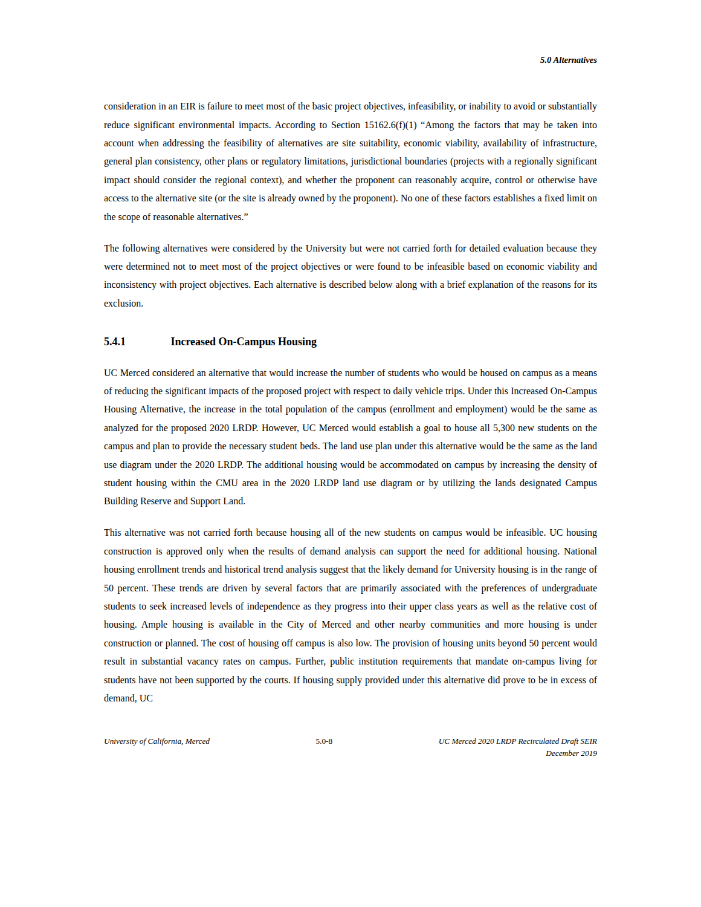5.0 Alternatives
consideration in an EIR is failure to meet most of the basic project objectives, infeasibility, or inability to avoid or substantially reduce significant environmental impacts. According to Section 15162.6(f)(1) “Among the factors that may be taken into account when addressing the feasibility of alternatives are site suitability, economic viability, availability of infrastructure, general plan consistency, other plans or regulatory limitations, jurisdictional boundaries (projects with a regionally significant impact should consider the regional context), and whether the proponent can reasonably acquire, control or otherwise have access to the alternative site (or the site is already owned by the proponent). No one of these factors establishes a fixed limit on the scope of reasonable alternatives.”
The following alternatives were considered by the University but were not carried forth for detailed evaluation because they were determined not to meet most of the project objectives or were found to be infeasible based on economic viability and inconsistency with project objectives. Each alternative is described below along with a brief explanation of the reasons for its exclusion.
5.4.1 Increased On-Campus Housing
UC Merced considered an alternative that would increase the number of students who would be housed on campus as a means of reducing the significant impacts of the proposed project with respect to daily vehicle trips. Under this Increased On-Campus Housing Alternative, the increase in the total population of the campus (enrollment and employment) would be the same as analyzed for the proposed 2020 LRDP. However, UC Merced would establish a goal to house all 5,300 new students on the campus and plan to provide the necessary student beds. The land use plan under this alternative would be the same as the land use diagram under the 2020 LRDP. The additional housing would be accommodated on campus by increasing the density of student housing within the CMU area in the 2020 LRDP land use diagram or by utilizing the lands designated Campus Building Reserve and Support Land.
This alternative was not carried forth because housing all of the new students on campus would be infeasible. UC housing construction is approved only when the results of demand analysis can support the need for additional housing. National housing enrollment trends and historical trend analysis suggest that the likely demand for University housing is in the range of 50 percent. These trends are driven by several factors that are primarily associated with the preferences of undergraduate students to seek increased levels of independence as they progress into their upper class years as well as the relative cost of housing. Ample housing is available in the City of Merced and other nearby communities and more housing is under construction or planned. The cost of housing off campus is also low. The provision of housing units beyond 50 percent would result in substantial vacancy rates on campus. Further, public institution requirements that mandate on-campus living for students have not been supported by the courts. If housing supply provided under this alternative did prove to be in excess of demand, UC
University of California, Merced
5.0-8
UC Merced 2020 LRDP Recirculated Draft SEIR
December 2019